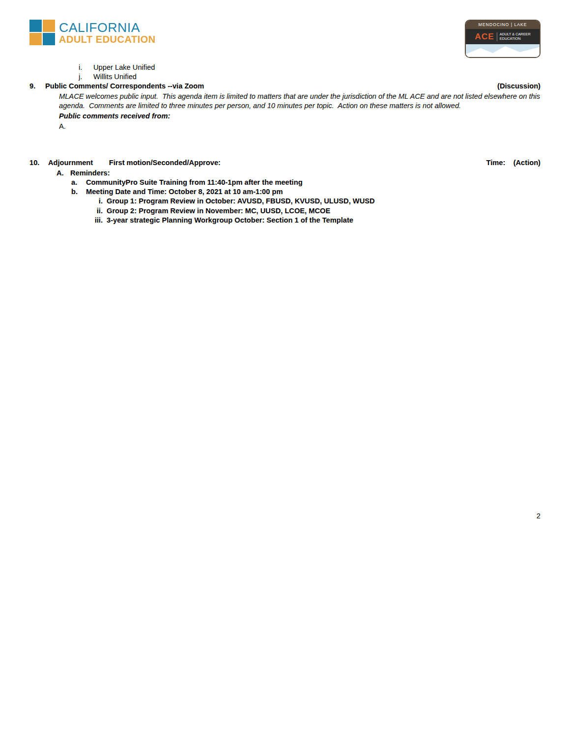CALIFORNIA
ADULT EDUCATION
MENDOCINO | LAKE
ACE ADULT & CAREER
EDUCATION
i. Upper Lake Unified
j. Willits Unified
9. Public Comments/ Correspondents --via Zoom (Discussion)
MLACE welcomes public input. This agenda item is limited to matters that are under the jurisdiction of the ML ACE and are not listed elsewhere on this agenda. Comments are limited to three minutes per person, and 10 minutes per topic. Action on these matters is not allowed.
Public comments received from:
A.
10. Adjournment First motion/Seconded/Approve: Time: (Action)
A. Reminders:
a. CommunityPro Suite Training from 11:40-1pm after the meeting
b. Meeting Date and Time: October 8, 2021 at 10 am-1:00 pm
i. Group 1: Program Review in October: AVUSD, FBUSD, KVUSD, ULUSD, WUSD
ii. Group 2: Program Review in November: MC, UUSD, LCOE, MCOE
iii. 3-year strategic Planning Workgroup October: Section 1 of the Template
2